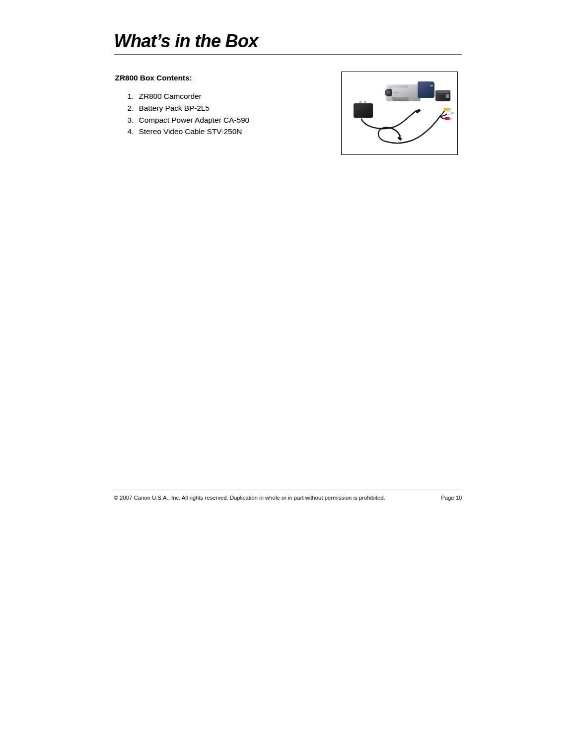What’s in the Box
ZR800 Box Contents:
ZR800 Camcorder
Battery Pack BP-2L5
Compact Power Adapter CA-590
Stereo Video Cable STV-250N
30x
Canon
CA-590
© 2007 Canon U.S.A., Inc. All rights reserved. Duplication in whole or in part without permission is prohibited.
Page 10